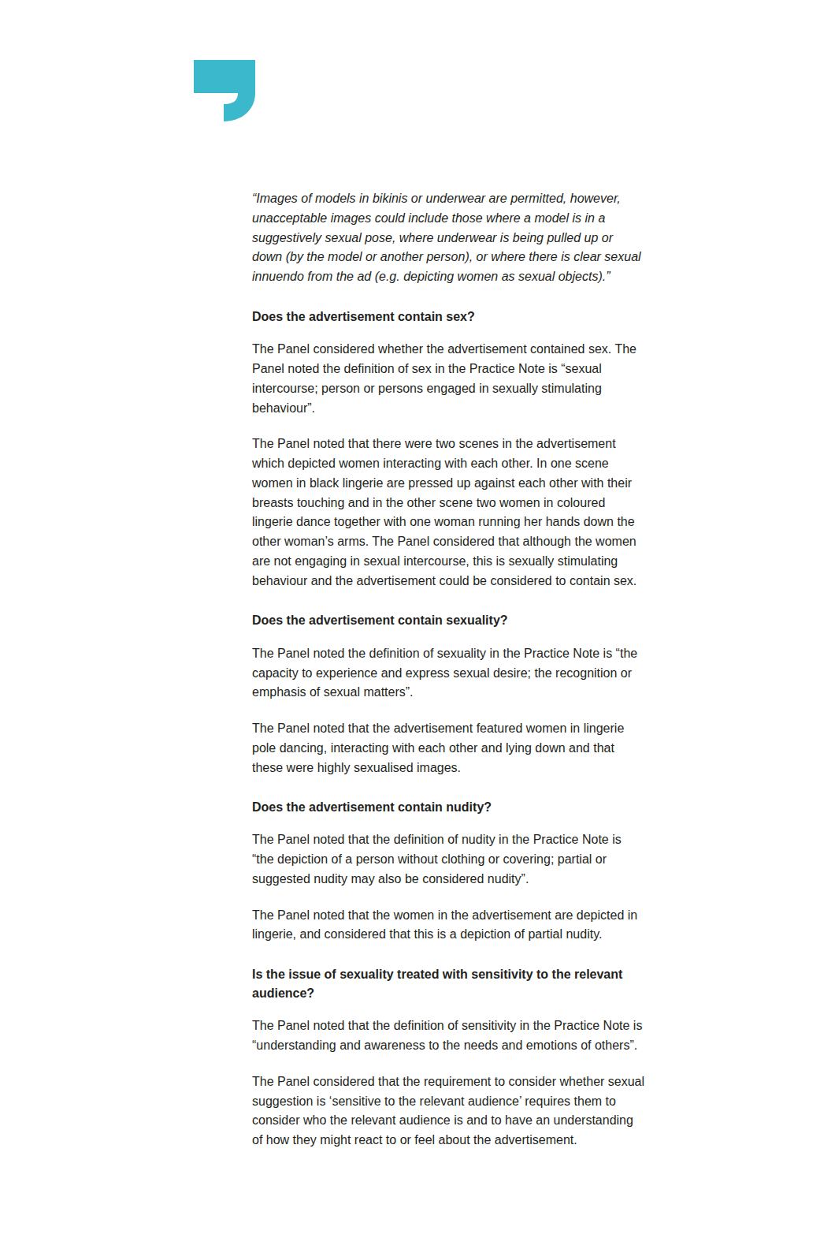“Images of models in bikinis or underwear are permitted, however, unacceptable images could include those where a model is in a suggestively sexual pose, where underwear is being pulled up or down (by the model or another person), or where there is clear sexual innuendo from the ad (e.g. depicting women as sexual objects).”
Does the advertisement contain sex?
The Panel considered whether the advertisement contained sex. The Panel noted the definition of sex in the Practice Note is “sexual intercourse; person or persons engaged in sexually stimulating behaviour”.
The Panel noted that there were two scenes in the advertisement which depicted women interacting with each other. In one scene women in black lingerie are pressed up against each other with their breasts touching and in the other scene two women in coloured lingerie dance together with one woman running her hands down the other woman’s arms. The Panel considered that although the women are not engaging in sexual intercourse, this is sexually stimulating behaviour and the advertisement could be considered to contain sex.
Does the advertisement contain sexuality?
The Panel noted the definition of sexuality in the Practice Note is “the capacity to experience and express sexual desire; the recognition or emphasis of sexual matters”.
The Panel noted that the advertisement featured women in lingerie pole dancing, interacting with each other and lying down and that these were highly sexualised images.
Does the advertisement contain nudity?
The Panel noted that the definition of nudity in the Practice Note is “the depiction of a person without clothing or covering; partial or suggested nudity may also be considered nudity”.
The Panel noted that the women in the advertisement are depicted in lingerie, and considered that this is a depiction of partial nudity.
Is the issue of sexuality treated with sensitivity to the relevant audience?
The Panel noted that the definition of sensitivity in the Practice Note is “understanding and awareness to the needs and emotions of others”.
The Panel considered that the requirement to consider whether sexual suggestion is ‘sensitive to the relevant audience’ requires them to consider who the relevant audience is and to have an understanding of how they might react to or feel about the advertisement.